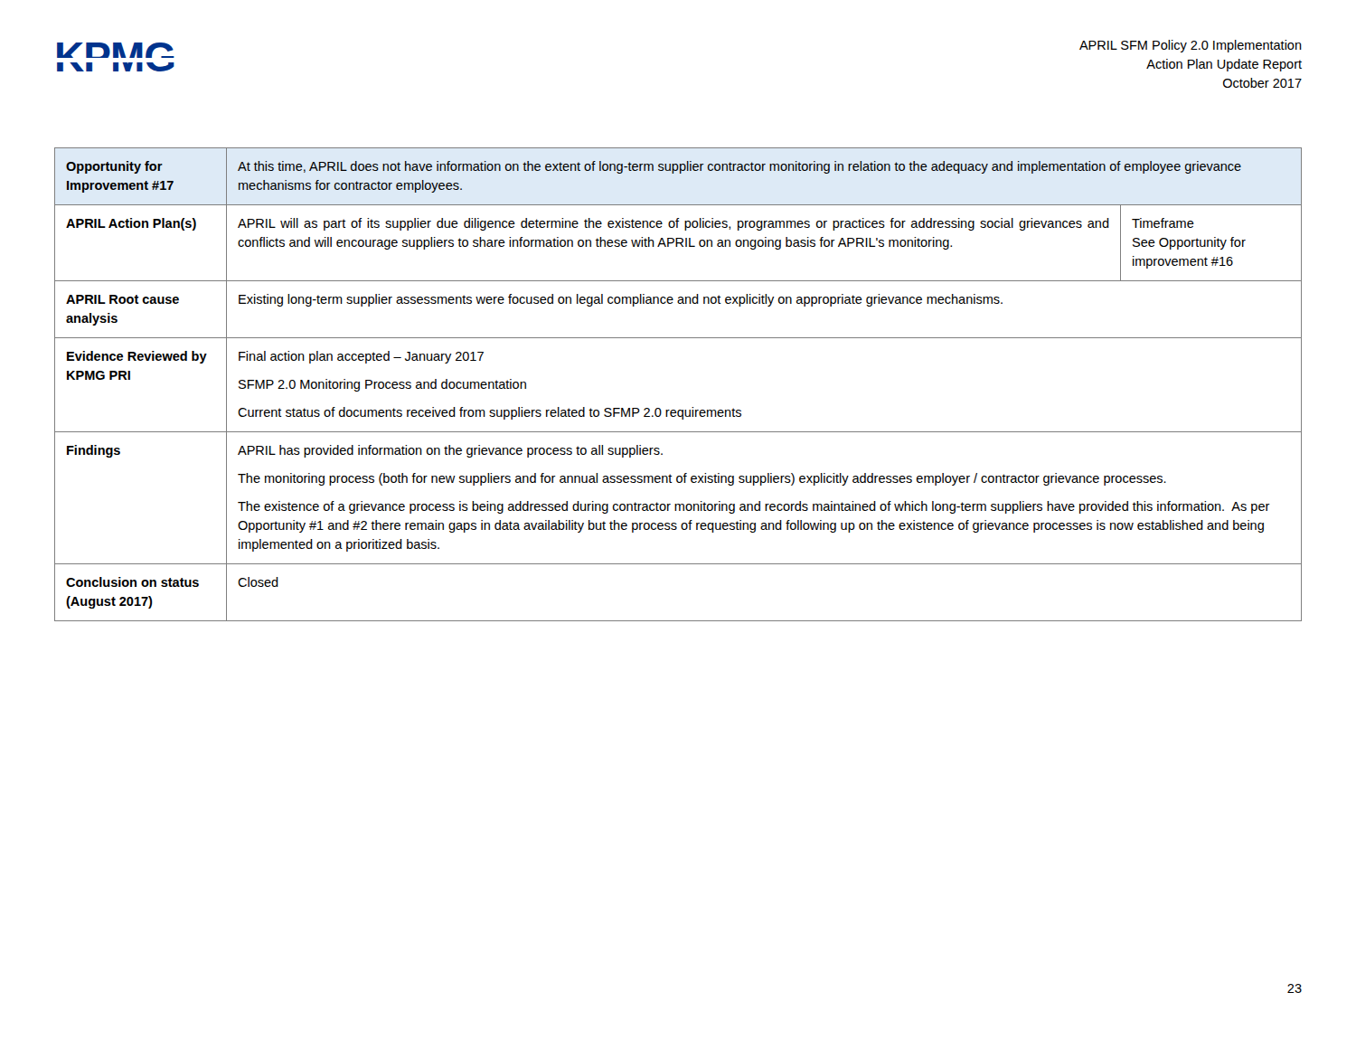KPMG
APRIL SFM Policy 2.0 Implementation
Action Plan Update Report
October 2017
| Opportunity for Improvement #17 | At this time, APRIL does not have information on the extent of long-term supplier contractor monitoring in relation to the adequacy and implementation of employee grievance mechanisms for contractor employees. |
| APRIL Action Plan(s) | APRIL will as part of its supplier due diligence determine the existence of policies, programmes or practices for addressing social grievances and conflicts and will encourage suppliers to share information on these with APRIL on an ongoing basis for APRIL's monitoring. | Timeframe See Opportunity for improvement #16 |
| APRIL Root cause analysis | Existing long-term supplier assessments were focused on legal compliance and not explicitly on appropriate grievance mechanisms. |
| Evidence Reviewed by KPMG PRI | Final action plan accepted – January 2017 SFMP 2.0 Monitoring Process and documentation Current status of documents received from suppliers related to SFMP 2.0 requirements |
| Findings | APRIL has provided information on the grievance process to all suppliers. The monitoring process (both for new suppliers and for annual assessment of existing suppliers) explicitly addresses employer / contractor grievance processes. The existence of a grievance process is being addressed during contractor monitoring and records maintained of which long-term suppliers have provided this information. As per Opportunity #1 and #2 there remain gaps in data availability but the process of requesting and following up on the existence of grievance processes is now established and being implemented on a prioritized basis. |
| Conclusion on status (August 2017) | Closed |
23